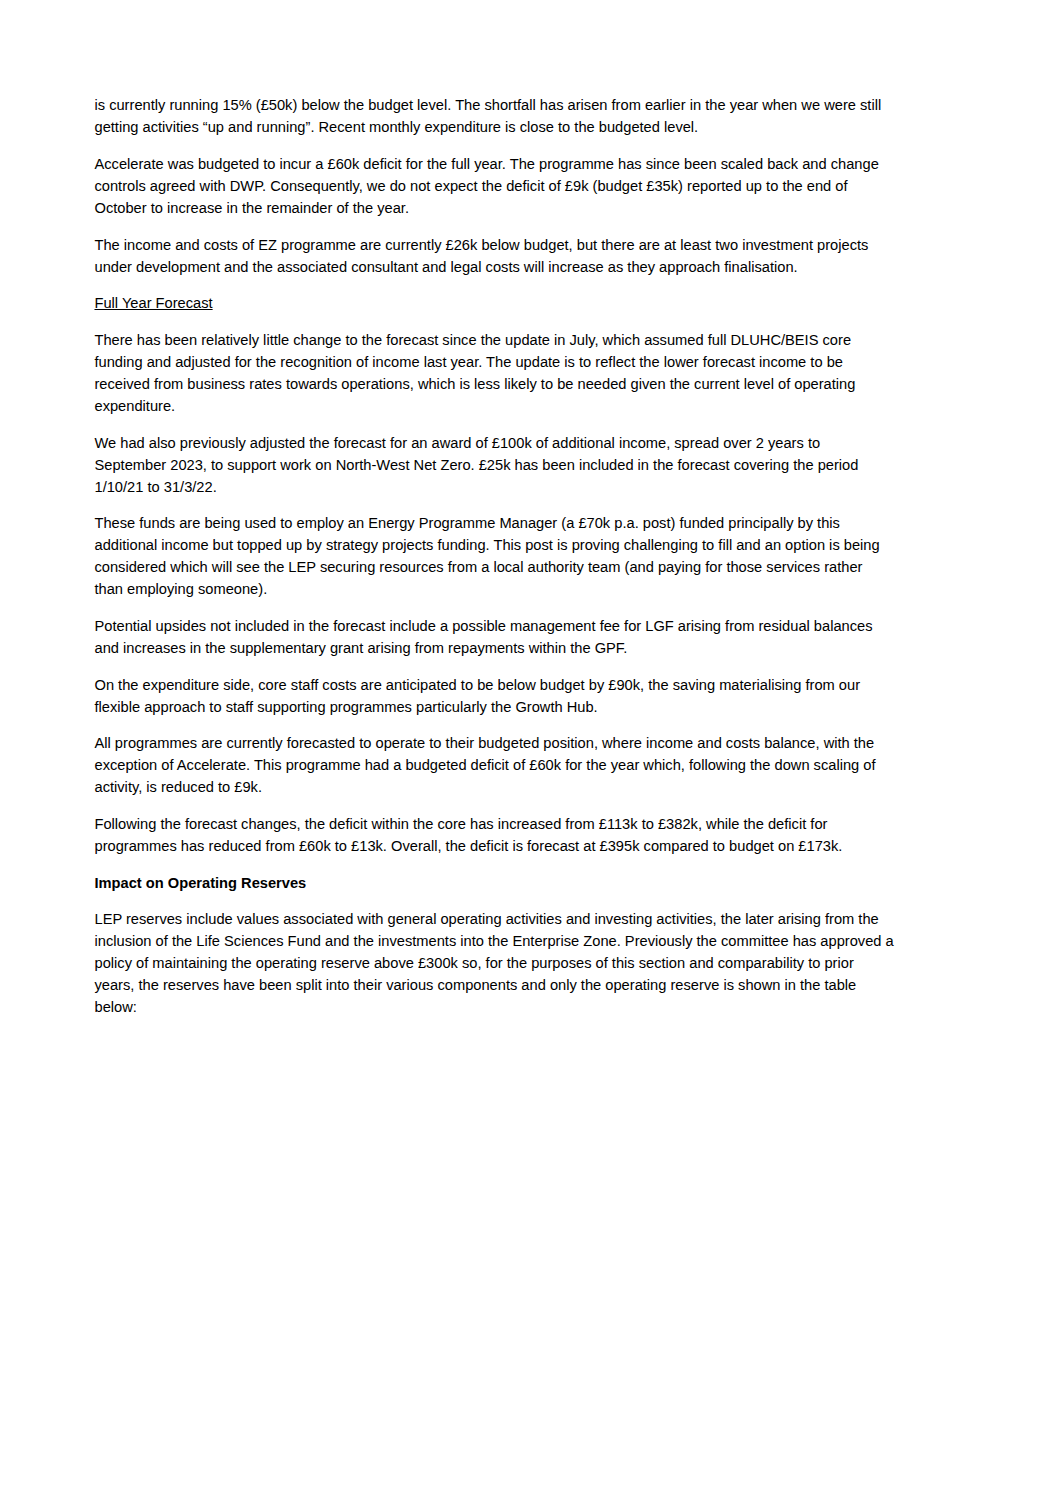is currently running 15% (£50k) below the budget level. The shortfall has arisen from earlier in the year when we were still getting activities “up and running”. Recent monthly expenditure is close to the budgeted level.
Accelerate was budgeted to incur a £60k deficit for the full year. The programme has since been scaled back and change controls agreed with DWP. Consequently, we do not expect the deficit of £9k (budget £35k) reported up to the end of October to increase in the remainder of the year.
The income and costs of EZ programme are currently £26k below budget, but there are at least two investment projects under development and the associated consultant and legal costs will increase as they approach finalisation.
Full Year Forecast
There has been relatively little change to the forecast since the update in July, which assumed full DLUHC/BEIS core funding and adjusted for the recognition of income last year. The update is to reflect the lower forecast income to be received from business rates towards operations, which is less likely to be needed given the current level of operating expenditure.
We had also previously adjusted the forecast for an award of £100k of additional income, spread over 2 years to September 2023, to support work on North-West Net Zero. £25k has been included in the forecast covering the period 1/10/21 to 31/3/22.
These funds are being used to employ an Energy Programme Manager (a £70k p.a. post) funded principally by this additional income but topped up by strategy projects funding. This post is proving challenging to fill and an option is being considered which will see the LEP securing resources from a local authority team (and paying for those services rather than employing someone).
Potential upsides not included in the forecast include a possible management fee for LGF arising from residual balances and increases in the supplementary grant arising from repayments within the GPF.
On the expenditure side, core staff costs are anticipated to be below budget by £90k, the saving materialising from our flexible approach to staff supporting programmes particularly the Growth Hub.
All programmes are currently forecasted to operate to their budgeted position, where income and costs balance, with the exception of Accelerate. This programme had a budgeted deficit of £60k for the year which, following the down scaling of activity, is reduced to £9k.
Following the forecast changes, the deficit within the core has increased from £113k to £382k, while the deficit for programmes has reduced from £60k to £13k. Overall, the deficit is forecast at £395k compared to budget on £173k.
Impact on Operating Reserves
LEP reserves include values associated with general operating activities and investing activities, the later arising from the inclusion of the Life Sciences Fund and the investments into the Enterprise Zone. Previously the committee has approved a policy of maintaining the operating reserve above £300k so, for the purposes of this section and comparability to prior years, the reserves have been split into their various components and only the operating reserve is shown in the table below: